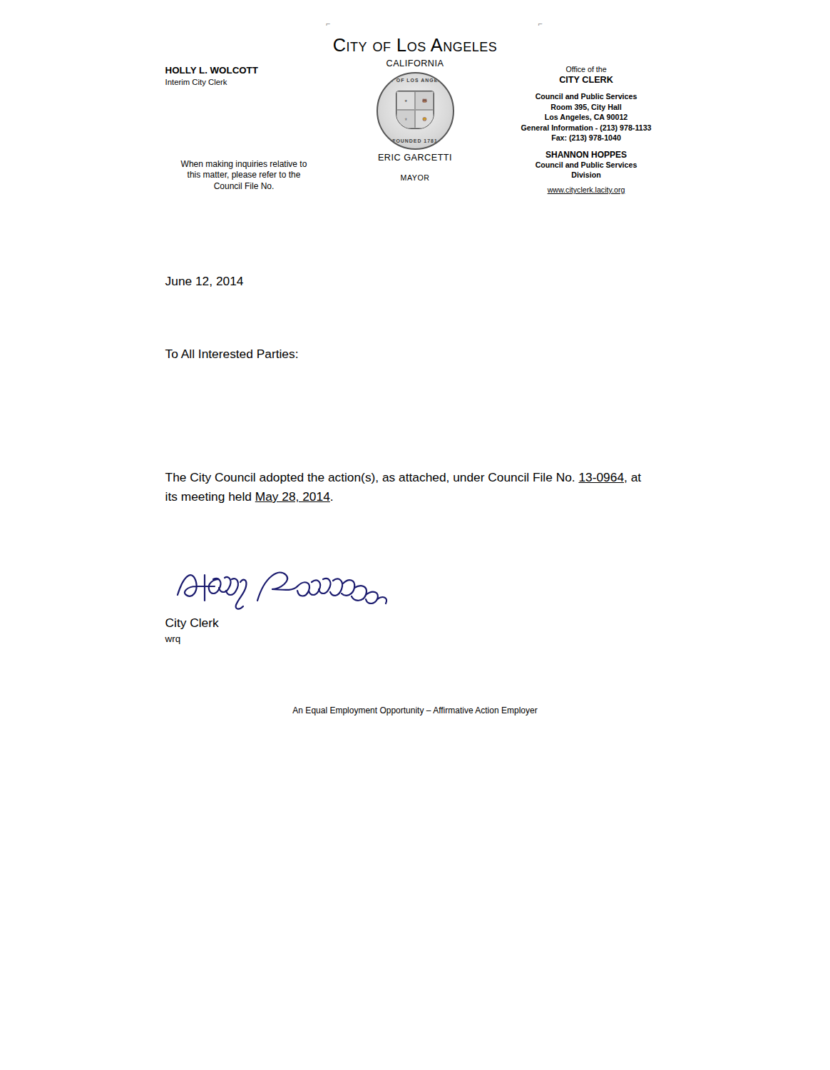⌐
⌐
HOLLY L. WOLCOTT
Interim City Clerk
When making inquiries relative to
this matter, please refer to the
Council File No.
City of Los Angeles
CALIFORNIA
CITY OF LOS ANGELES
★
🐻
⚜
🦁
FOUNDED 1781
ERIC GARCETTI
MAYOR
Office of the
CITY CLERK
Council and Public Services
Room 395, City Hall
Los Angeles, CA 90012
General Information - (213) 978-1133
Fax: (213) 978-1040
SHANNON HOPPES
Council and Public Services
Division
www.cityclerk.lacity.org
June 12, 2014
To All Interested Parties:
The City Council adopted the action(s), as attached, under Council File No. 13-0964, at its meeting held May 28, 2014.
City Clerk
wrq
An Equal Employment Opportunity – Affirmative Action Employer